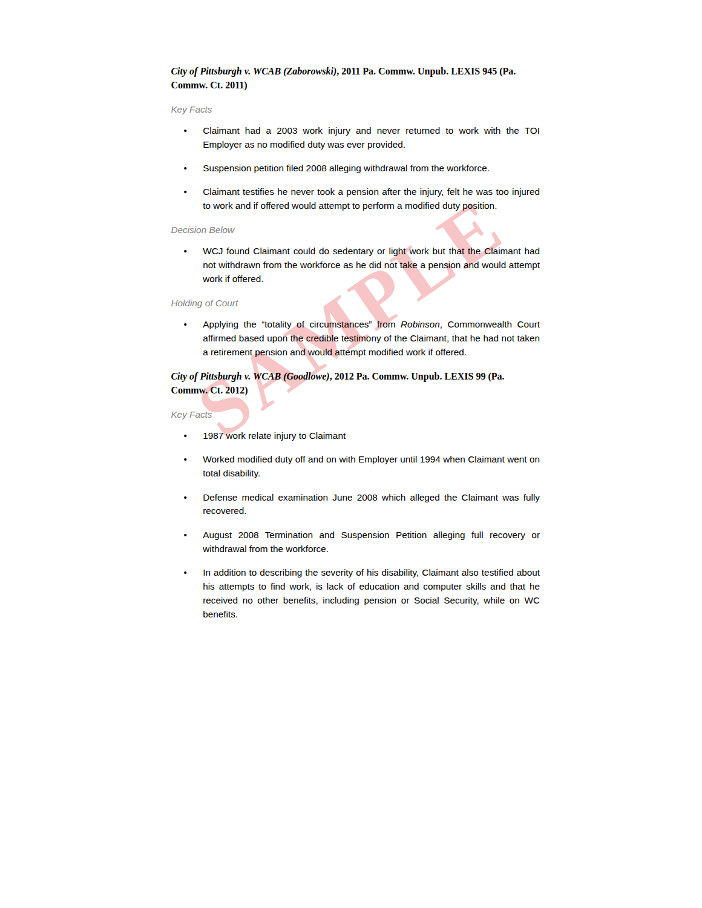SAMPLE
City of Pittsburgh v. WCAB (Zaborowski), 2011 Pa. Commw. Unpub. LEXIS 945 (Pa. Commw. Ct. 2011)
Key Facts
Claimant had a 2003 work injury and never returned to work with the TOI Employer as no modified duty was ever provided.
Suspension petition filed 2008 alleging withdrawal from the workforce.
Claimant testifies he never took a pension after the injury, felt he was too injured to work and if offered would attempt to perform a modified duty position.
Decision Below
WCJ found Claimant could do sedentary or light work but that the Claimant had not withdrawn from the workforce as he did not take a pension and would attempt work if offered.
Holding of Court
Applying the “totality of circumstances” from Robinson, Commonwealth Court affirmed based upon the credible testimony of the Claimant, that he had not taken a retirement pension and would attempt modified work if offered.
City of Pittsburgh v. WCAB (Goodlowe), 2012 Pa. Commw. Unpub. LEXIS 99 (Pa. Commw. Ct. 2012)
Key Facts
1987 work relate injury to Claimant
Worked modified duty off and on with Employer until 1994 when Claimant went on total disability.
Defense medical examination June 2008 which alleged the Claimant was fully recovered.
August 2008 Termination and Suspension Petition alleging full recovery or withdrawal from the workforce.
In addition to describing the severity of his disability, Claimant also testified about his attempts to find work, is lack of education and computer skills and that he received no other benefits, including pension or Social Security, while on WC benefits.